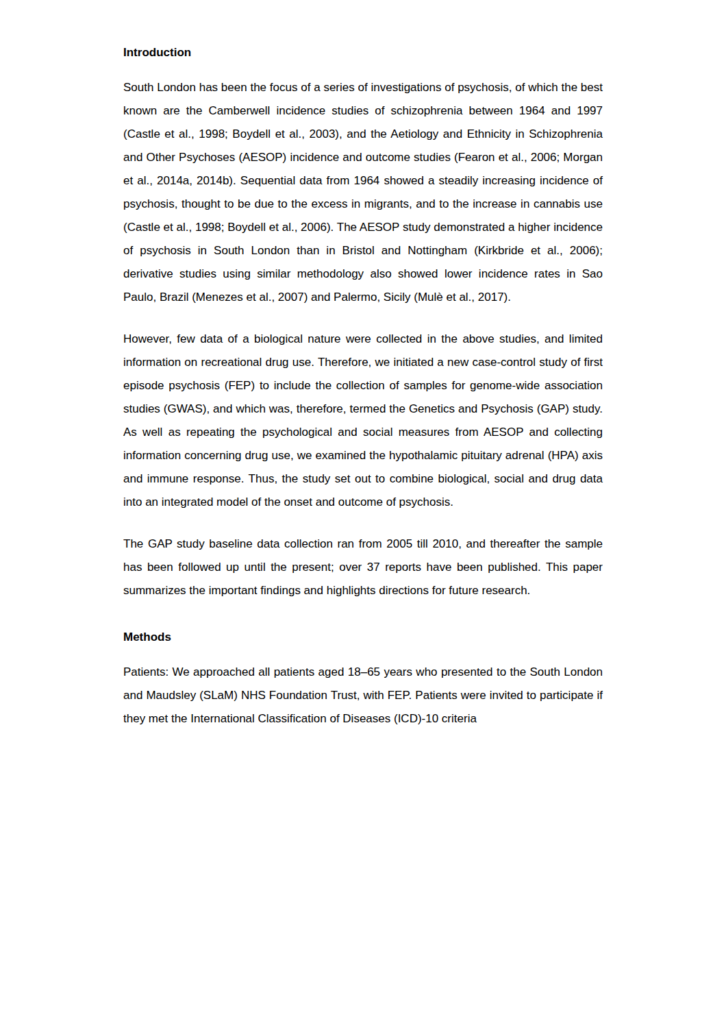Introduction
South London has been the focus of a series of investigations of psychosis, of which the best known are the Camberwell incidence studies of schizophrenia between 1964 and 1997 (Castle et al., 1998; Boydell et al., 2003), and the Aetiology and Ethnicity in Schizophrenia and Other Psychoses (AESOP) incidence and outcome studies (Fearon et al., 2006; Morgan et al., 2014a, 2014b). Sequential data from 1964 showed a steadily increasing incidence of psychosis, thought to be due to the excess in migrants, and to the increase in cannabis use (Castle et al., 1998; Boydell et al., 2006). The AESOP study demonstrated a higher incidence of psychosis in South London than in Bristol and Nottingham (Kirkbride et al., 2006); derivative studies using similar methodology also showed lower incidence rates in Sao Paulo, Brazil (Menezes et al., 2007) and Palermo, Sicily (Mulè et al., 2017).
However, few data of a biological nature were collected in the above studies, and limited information on recreational drug use. Therefore, we initiated a new case-control study of first episode psychosis (FEP) to include the collection of samples for genome-wide association studies (GWAS), and which was, therefore, termed the Genetics and Psychosis (GAP) study. As well as repeating the psychological and social measures from AESOP and collecting information concerning drug use, we examined the hypothalamic pituitary adrenal (HPA) axis and immune response. Thus, the study set out to combine biological, social and drug data into an integrated model of the onset and outcome of psychosis.
The GAP study baseline data collection ran from 2005 till 2010, and thereafter the sample has been followed up until the present; over 37 reports have been published. This paper summarizes the important findings and highlights directions for future research.
Methods
Patients: We approached all patients aged 18–65 years who presented to the South London and Maudsley (SLaM) NHS Foundation Trust, with FEP. Patients were invited to participate if they met the International Classification of Diseases (ICD)-10 criteria